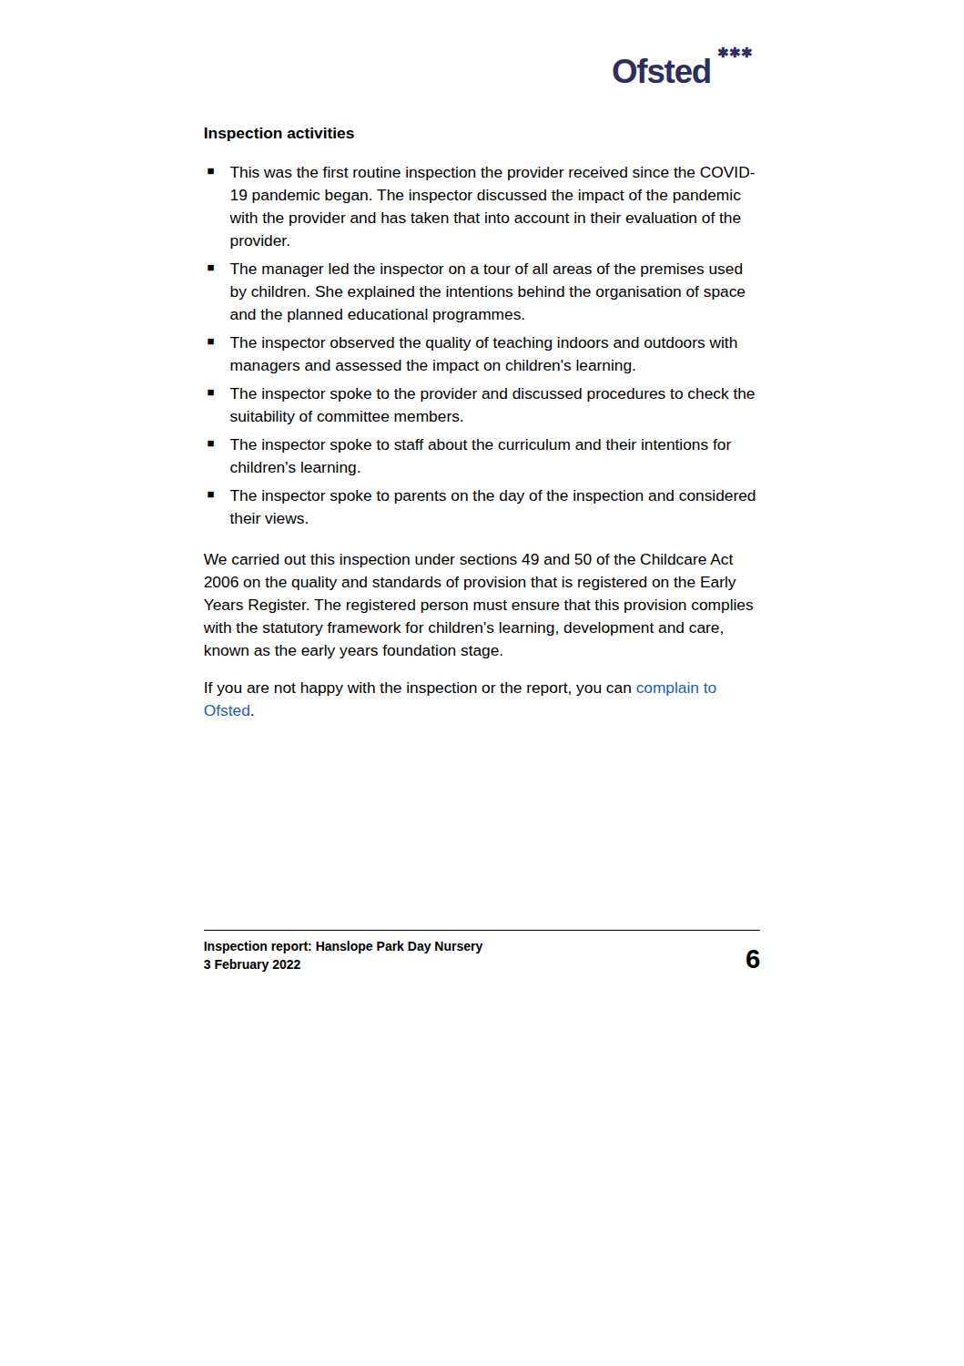Ofsted ✱✱✱
Inspection activities
This was the first routine inspection the provider received since the COVID-19 pandemic began. The inspector discussed the impact of the pandemic with the provider and has taken that into account in their evaluation of the provider.
The manager led the inspector on a tour of all areas of the premises used by children. She explained the intentions behind the organisation of space and the planned educational programmes.
The inspector observed the quality of teaching indoors and outdoors with managers and assessed the impact on children's learning.
The inspector spoke to the provider and discussed procedures to check the suitability of committee members.
The inspector spoke to staff about the curriculum and their intentions for children's learning.
The inspector spoke to parents on the day of the inspection and considered their views.
We carried out this inspection under sections 49 and 50 of the Childcare Act 2006 on the quality and standards of provision that is registered on the Early Years Register. The registered person must ensure that this provision complies with the statutory framework for children's learning, development and care, known as the early years foundation stage.
If you are not happy with the inspection or the report, you can complain to Ofsted.
Inspection report: Hanslope Park Day Nursery
3 February 2022
6